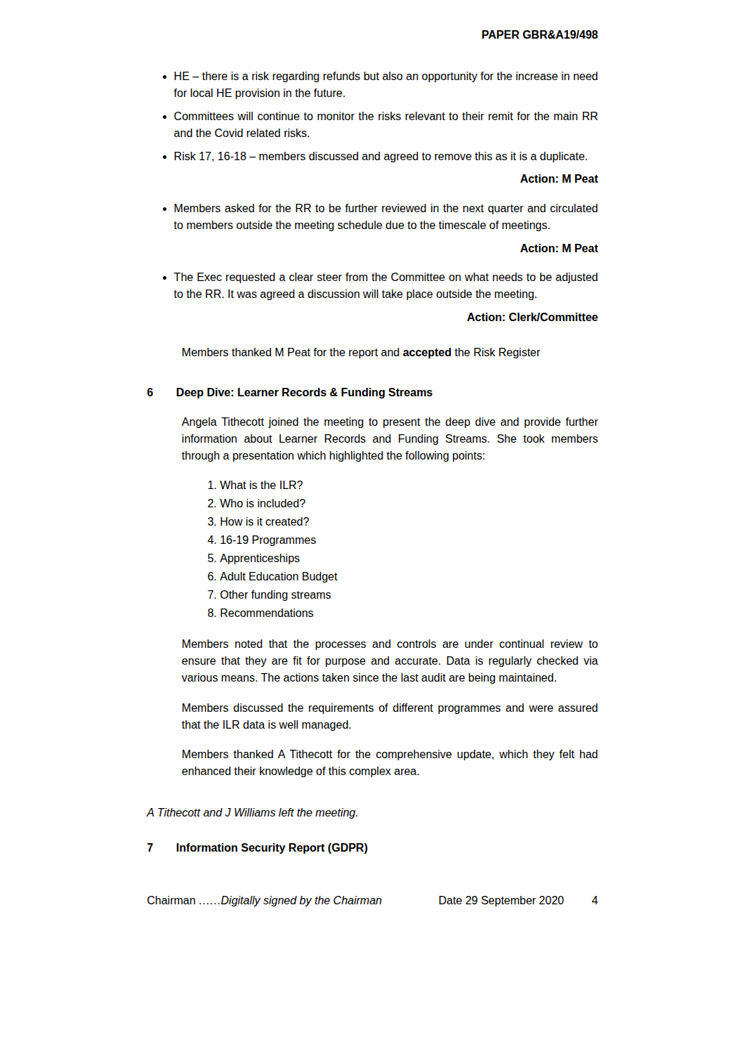PAPER GBR&A19/498
HE – there is a risk regarding refunds but also an opportunity for the increase in need for local HE provision in the future.
Committees will continue to monitor the risks relevant to their remit for the main RR and the Covid related risks.
Risk 17, 16-18 – members discussed and agreed to remove this as it is a duplicate.
Action: M Peat
Members asked for the RR to be further reviewed in the next quarter and circulated to members outside the meeting schedule due to the timescale of meetings.
Action: M Peat
The Exec requested a clear steer from the Committee on what needs to be adjusted to the RR. It was agreed a discussion will take place outside the meeting.
Action: Clerk/Committee
Members thanked M Peat for the report and accepted the Risk Register
6
Deep Dive: Learner Records & Funding Streams
Angela Tithecott joined the meeting to present the deep dive and provide further information about Learner Records and Funding Streams. She took members through a presentation which highlighted the following points:
What is the ILR?
Who is included?
How is it created?
16-19 Programmes
Apprenticeships
Adult Education Budget
Other funding streams
Recommendations
Members noted that the processes and controls are under continual review to ensure that they are fit for purpose and accurate. Data is regularly checked via various means. The actions taken since the last audit are being maintained.
Members discussed the requirements of different programmes and were assured that the ILR data is well managed.
Members thanked A Tithecott for the comprehensive update, which they felt had enhanced their knowledge of this complex area.
A Tithecott and J Williams left the meeting.
7
Information Security Report (GDPR)
Chairman ...... Digitally signed by the Chairman
Date 29 September 2020 4